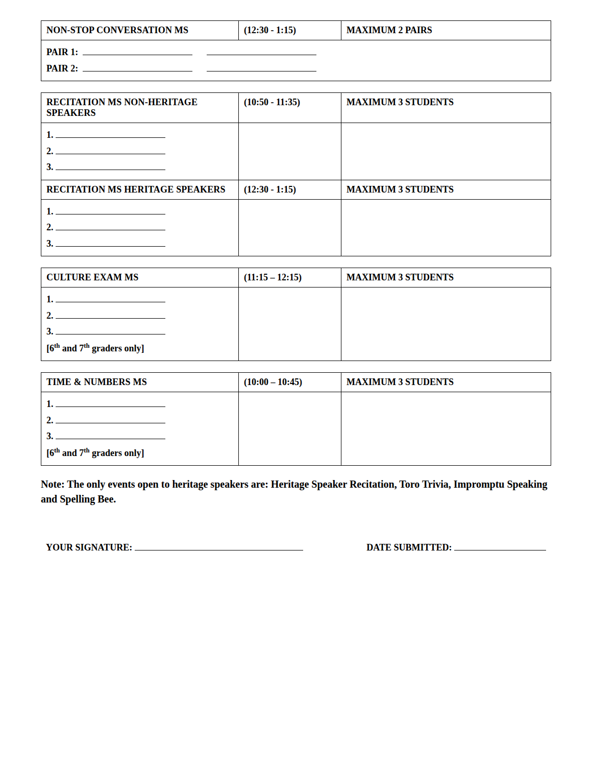| NON-STOP CONVERSATION MS | (12:30 - 1:15) | MAXIMUM 2 PAIRS |
| PAIR 1: PAIR 2: |
| RECITATION MS NON-HERITAGE SPEAKERS | (10:50 - 11:35) | MAXIMUM 3 STUDENTS |
| 1. 2. 3. | | |
| RECITATION MS HERITAGE SPEAKERS | (12:30 - 1:15) | MAXIMUM 3 STUDENTS |
| 1. 2. 3. | | |
| CULTURE EXAM MS | (11:15 – 12:15) | MAXIMUM 3 STUDENTS |
| 1. 2. 3. [6 th and 7 th graders only] | | |
| TIME & NUMBERS MS | (10:00 – 10:45) | MAXIMUM 3 STUDENTS |
| 1. 2. 3. [6 th and 7 th graders only] | | |
Note: The only events open to heritage speakers are: Heritage Speaker Recitation, Toro Trivia, Impromptu Speaking and Spelling Bee.
YOUR SIGNATURE:
DATE SUBMITTED: